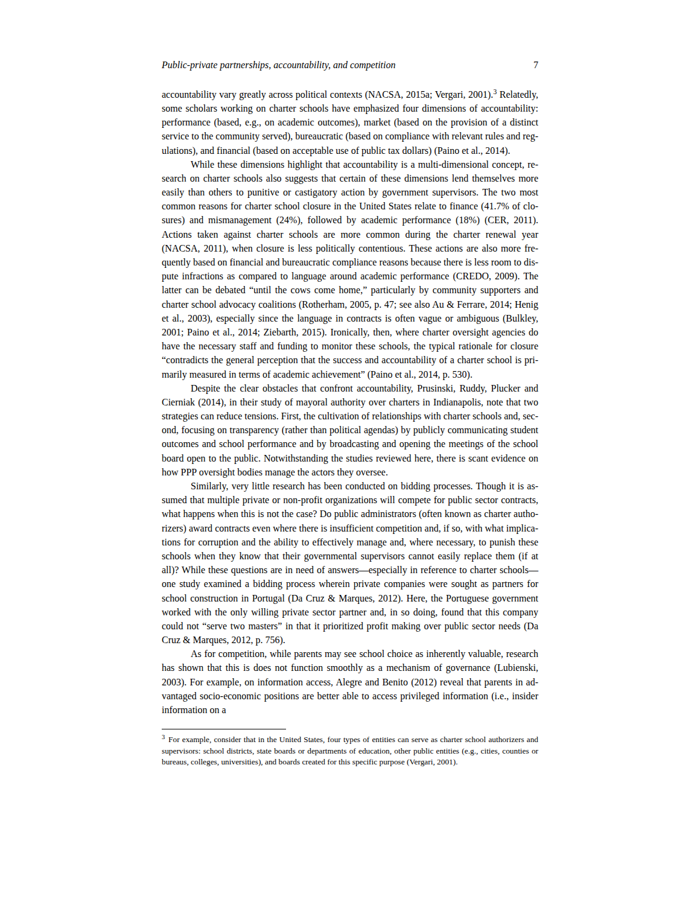Public-private partnerships, accountability, and competition 7
accountability vary greatly across political contexts (NACSA, 2015a; Vergari, 2001).3 Relatedly, some scholars working on charter schools have emphasized four dimensions of accountability: performance (based, e.g., on academic outcomes), market (based on the provision of a distinct service to the community served), bureaucratic (based on compliance with relevant rules and regulations), and financial (based on acceptable use of public tax dollars) (Paino et al., 2014).
While these dimensions highlight that accountability is a multi-dimensional concept, research on charter schools also suggests that certain of these dimensions lend themselves more easily than others to punitive or castigatory action by government supervisors. The two most common reasons for charter school closure in the United States relate to finance (41.7% of closures) and mismanagement (24%), followed by academic performance (18%) (CER, 2011). Actions taken against charter schools are more common during the charter renewal year (NACSA, 2011), when closure is less politically contentious. These actions are also more frequently based on financial and bureaucratic compliance reasons because there is less room to dispute infractions as compared to language around academic performance (CREDO, 2009). The latter can be debated “until the cows come home,” particularly by community supporters and charter school advocacy coalitions (Rotherham, 2005, p. 47; see also Au & Ferrare, 2014; Henig et al., 2003), especially since the language in contracts is often vague or ambiguous (Bulkley, 2001; Paino et al., 2014; Ziebarth, 2015). Ironically, then, where charter oversight agencies do have the necessary staff and funding to monitor these schools, the typical rationale for closure “contradicts the general perception that the success and accountability of a charter school is primarily measured in terms of academic achievement” (Paino et al., 2014, p. 530).
Despite the clear obstacles that confront accountability, Prusinski, Ruddy, Plucker and Cierniak (2014), in their study of mayoral authority over charters in Indianapolis, note that two strategies can reduce tensions. First, the cultivation of relationships with charter schools and, second, focusing on transparency (rather than political agendas) by publicly communicating student outcomes and school performance and by broadcasting and opening the meetings of the school board open to the public. Notwithstanding the studies reviewed here, there is scant evidence on how PPP oversight bodies manage the actors they oversee.
Similarly, very little research has been conducted on bidding processes. Though it is assumed that multiple private or non-profit organizations will compete for public sector contracts, what happens when this is not the case? Do public administrators (often known as charter authorizers) award contracts even where there is insufficient competition and, if so, with what implications for corruption and the ability to effectively manage and, where necessary, to punish these schools when they know that their governmental supervisors cannot easily replace them (if at all)? While these questions are in need of answers—especially in reference to charter schools—one study examined a bidding process wherein private companies were sought as partners for school construction in Portugal (Da Cruz & Marques, 2012). Here, the Portuguese government worked with the only willing private sector partner and, in so doing, found that this company could not “serve two masters” in that it prioritized profit making over public sector needs (Da Cruz & Marques, 2012, p. 756).
As for competition, while parents may see school choice as inherently valuable, research has shown that this is does not function smoothly as a mechanism of governance (Lubienski, 2003). For example, on information access, Alegre and Benito (2012) reveal that parents in advantaged socio-economic positions are better able to access privileged information (i.e., insider information on a
3 For example, consider that in the United States, four types of entities can serve as charter school authorizers and supervisors: school districts, state boards or departments of education, other public entities (e.g., cities, counties or bureaus, colleges, universities), and boards created for this specific purpose (Vergari, 2001).